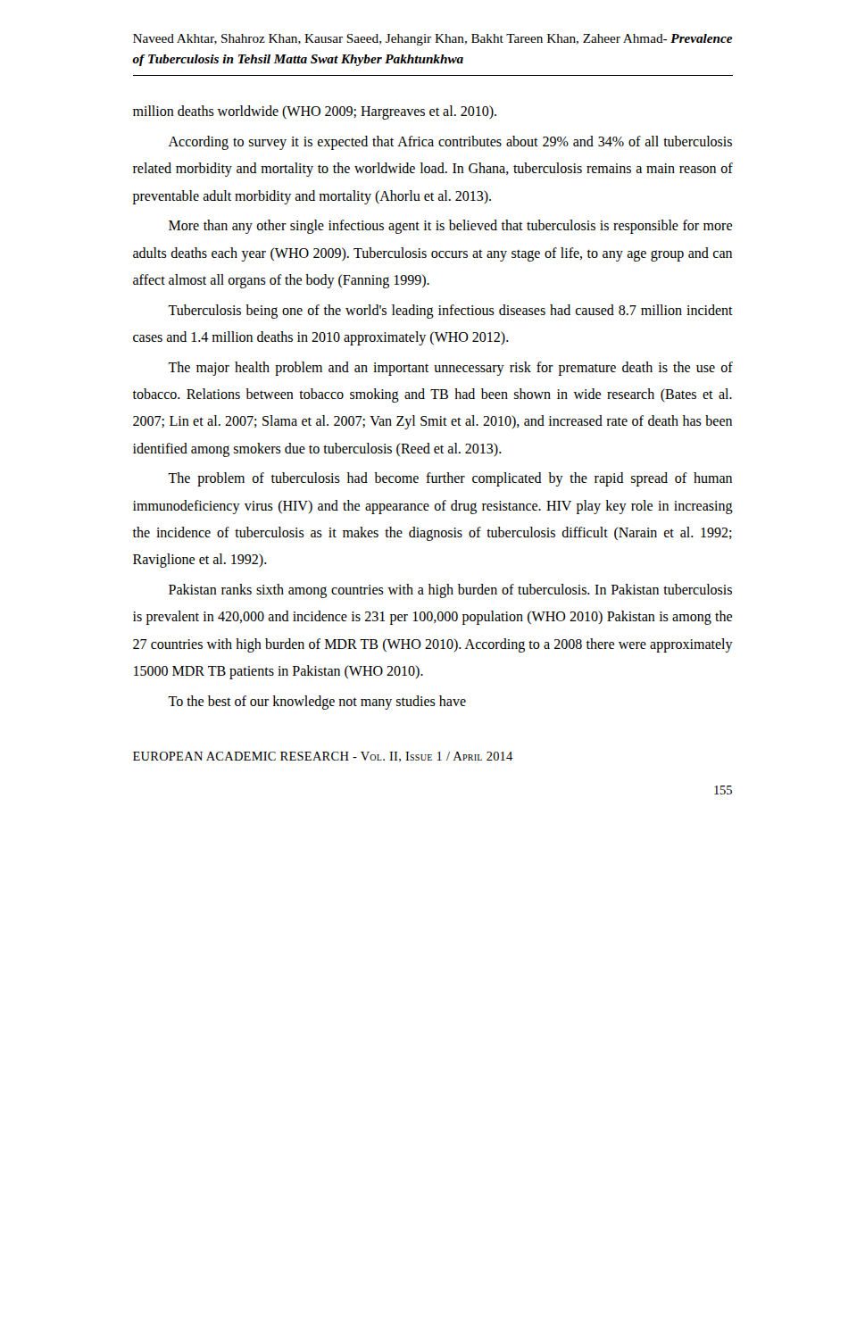Naveed Akhtar, Shahroz Khan, Kausar Saeed, Jehangir Khan, Bakht Tareen Khan, Zaheer Ahmad- Prevalence of Tuberculosis in Tehsil Matta Swat Khyber Pakhtunkhwa
million deaths worldwide (WHO 2009; Hargreaves et al. 2010).
According to survey it is expected that Africa contributes about 29% and 34% of all tuberculosis related morbidity and mortality to the worldwide load. In Ghana, tuberculosis remains a main reason of preventable adult morbidity and mortality (Ahorlu et al. 2013).
More than any other single infectious agent it is believed that tuberculosis is responsible for more adults deaths each year (WHO 2009). Tuberculosis occurs at any stage of life, to any age group and can affect almost all organs of the body (Fanning 1999).
Tuberculosis being one of the world's leading infectious diseases had caused 8.7 million incident cases and 1.4 million deaths in 2010 approximately (WHO 2012).
The major health problem and an important unnecessary risk for premature death is the use of tobacco. Relations between tobacco smoking and TB had been shown in wide research (Bates et al. 2007; Lin et al. 2007; Slama et al. 2007; Van Zyl Smit et al. 2010), and increased rate of death has been identified among smokers due to tuberculosis (Reed et al. 2013).
The problem of tuberculosis had become further complicated by the rapid spread of human immunodeficiency virus (HIV) and the appearance of drug resistance. HIV play key role in increasing the incidence of tuberculosis as it makes the diagnosis of tuberculosis difficult (Narain et al. 1992; Raviglione et al. 1992).
Pakistan ranks sixth among countries with a high burden of tuberculosis. In Pakistan tuberculosis is prevalent in 420,000 and incidence is 231 per 100,000 population (WHO 2010) Pakistan is among the 27 countries with high burden of MDR TB (WHO 2010). According to a 2008 there were approximately 15000 MDR TB patients in Pakistan (WHO 2010).
To the best of our knowledge not many studies have
EUROPEAN ACADEMIC RESEARCH - Vol. II, Issue 1 / April 2014
155